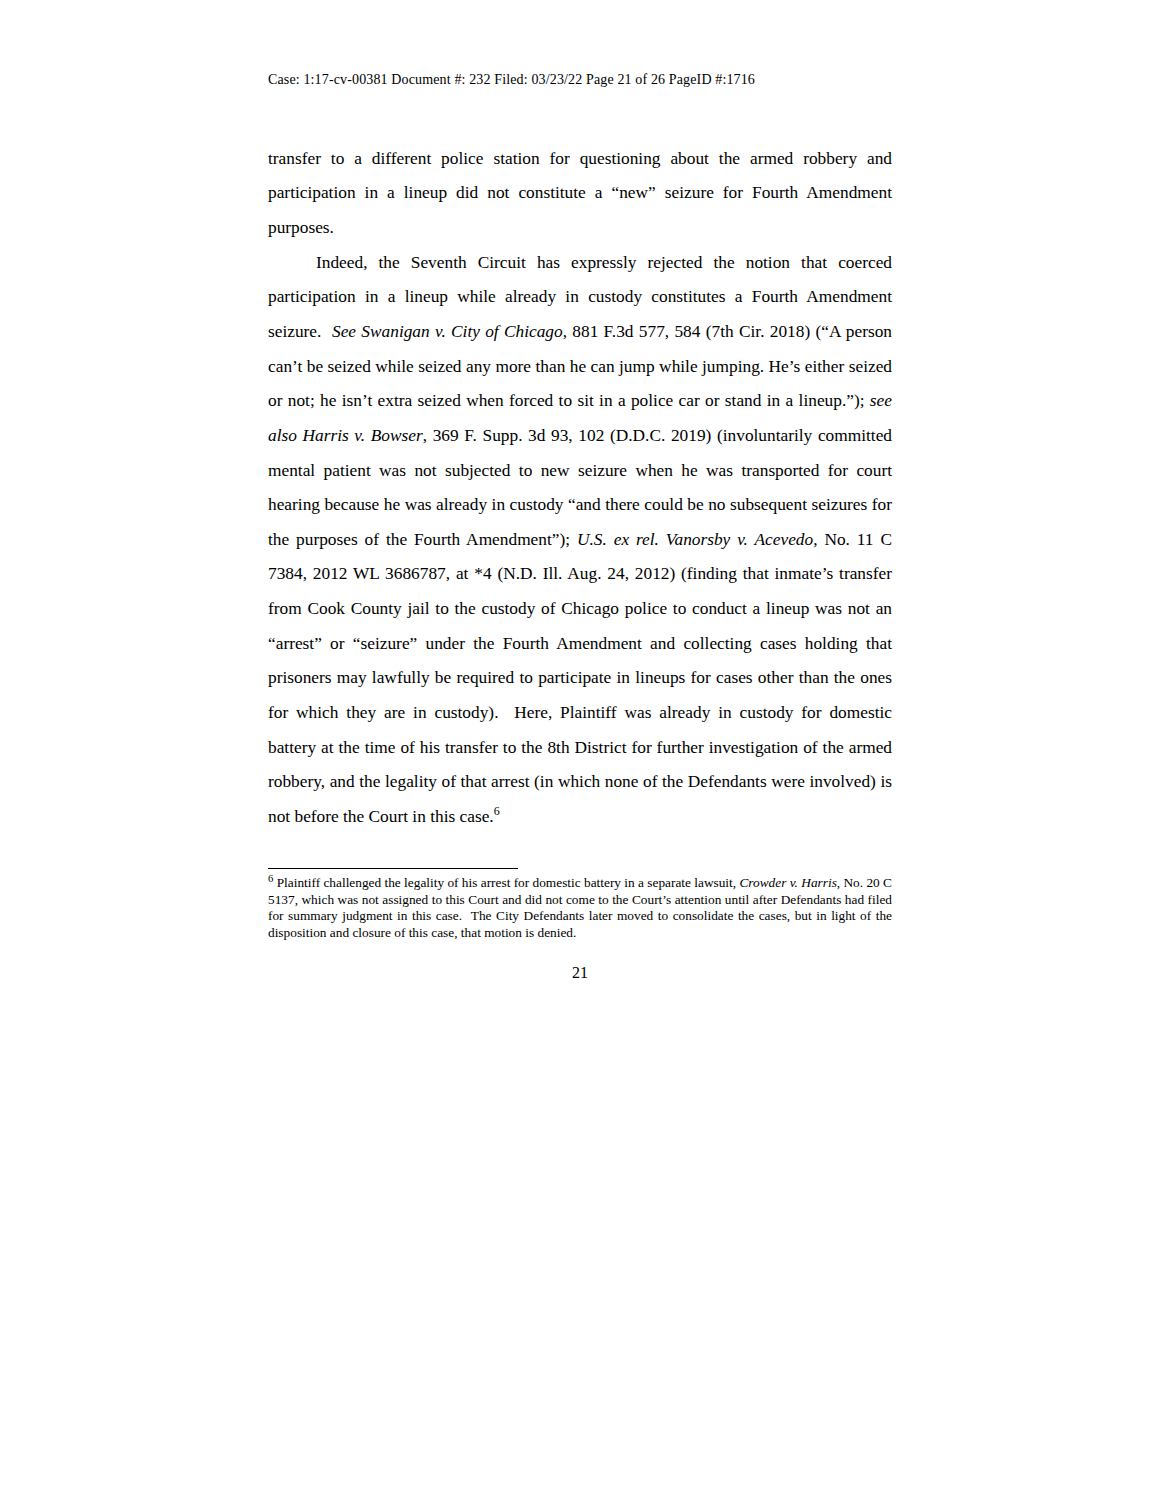Case: 1:17-cv-00381 Document #: 232 Filed: 03/23/22 Page 21 of 26 PageID #:1716
transfer to a different police station for questioning about the armed robbery and participation in a lineup did not constitute a “new” seizure for Fourth Amendment purposes.
Indeed, the Seventh Circuit has expressly rejected the notion that coerced participation in a lineup while already in custody constitutes a Fourth Amendment seizure. See Swanigan v. City of Chicago, 881 F.3d 577, 584 (7th Cir. 2018) (“A person can’t be seized while seized any more than he can jump while jumping. He’s either seized or not; he isn’t extra seized when forced to sit in a police car or stand in a lineup.”); see also Harris v. Bowser, 369 F. Supp. 3d 93, 102 (D.D.C. 2019) (involuntarily committed mental patient was not subjected to new seizure when he was transported for court hearing because he was already in custody “and there could be no subsequent seizures for the purposes of the Fourth Amendment”); U.S. ex rel. Vanorsby v. Acevedo, No. 11 C 7384, 2012 WL 3686787, at *4 (N.D. Ill. Aug. 24, 2012) (finding that inmate’s transfer from Cook County jail to the custody of Chicago police to conduct a lineup was not an “arrest” or “seizure” under the Fourth Amendment and collecting cases holding that prisoners may lawfully be required to participate in lineups for cases other than the ones for which they are in custody). Here, Plaintiff was already in custody for domestic battery at the time of his transfer to the 8th District for further investigation of the armed robbery, and the legality of that arrest (in which none of the Defendants were involved) is not before the Court in this case.6
6 Plaintiff challenged the legality of his arrest for domestic battery in a separate lawsuit, Crowder v. Harris, No. 20 C 5137, which was not assigned to this Court and did not come to the Court’s attention until after Defendants had filed for summary judgment in this case. The City Defendants later moved to consolidate the cases, but in light of the disposition and closure of this case, that motion is denied.
21